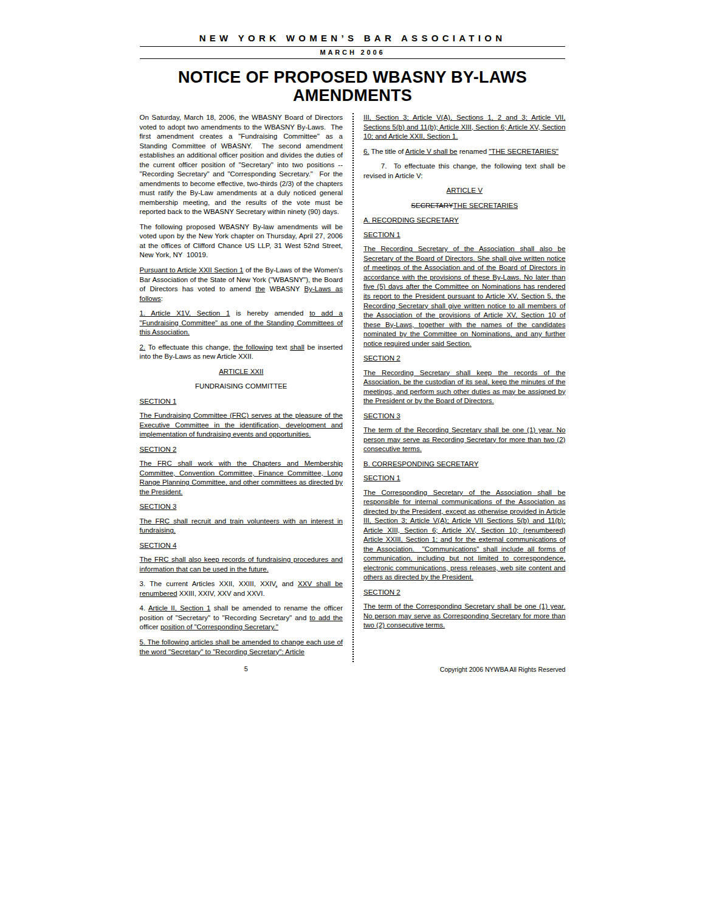NEW YORK WOMEN’S BAR ASSOCIATION
MARCH 2006
NOTICE OF PROPOSED WBASNY BY-LAWS AMENDMENTS
On Saturday, March 18, 2006, the WBASNY Board of Directors voted to adopt two amendments to the WBASNY By-Laws. The first amendment creates a "Fundraising Committee" as a Standing Committee of WBASNY. The second amendment establishes an additional officer position and divides the duties of the current officer position of "Secretary" into two positions -- "Recording Secretary" and "Corresponding Secretary." For the amendments to become effective, two-thirds (2/3) of the chapters must ratify the By-Law amendments at a duly noticed general membership meeting, and the results of the vote must be reported back to the WBASNY Secretary within ninety (90) days.
The following proposed WBASNY By-law amendments will be voted upon by the New York chapter on Thursday, April 27, 2006 at the offices of Clifford Chance US LLP, 31 West 52nd Street, New York, NY 10019.
Pursuant to Article XXII Section 1 of the By-Laws of the Women's Bar Association of the State of New York ("WBASNY"), the Board of Directors has voted to amend the WBASNY By-Laws as follows:
1. Article X1V, Section 1 is hereby amended to add a "Fundraising Committee" as one of the Standing Committees of this Association.
2. To effectuate this change, the following text shall be inserted into the By-Laws as new Article XXII.
ARTICLE XXII
FUNDRAISING COMMITTEE
SECTION 1
The Fundraising Committee (FRC) serves at the pleasure of the Executive Committee in the identification, development and implementation of fundraising events and opportunities.
SECTION 2
The FRC shall work with the Chapters and Membership Committee, Convention Committee, Finance Committee, Long Range Planning Committee, and other committees as directed by the President.
SECTION 3
The FRC shall recruit and train volunteers with an interest in fundraising.
SECTION 4
The FRC shall also keep records of fundraising procedures and information that can be used in the future.
3. The current Articles XXII, XXIII, XXIV, and XXV shall be renumbered XXIII, XXIV, XXV and XXVI.
4. Article II, Section 1 shall be amended to rename the officer position of "Secretary" to "Recording Secretary" and to add the officer position of "Corresponding Secretary."
5. The following articles shall be amended to change each use of the word "Secretary" to "Recording Secretary": Article
III, Section 3; Article V(A), Sections 1, 2 and 3; Article VII, Sections 5(b) and 11(b); Article XIII, Section 6; Article XV, Section 10; and Article XXII, Section 1.
6. The title of Article V shall be renamed "THE SECRETARIES"
7. To effectuate this change, the following text shall be revised in Article V:
ARTICLE V
SECRETARYTHE SECRETARIES
A. RECORDING SECRETARY
SECTION 1
The Recording Secretary of the Association shall also be Secretary of the Board of Directors. She shall give written notice of meetings of the Association and of the Board of Directors in accordance with the provisions of these By-Laws. No later than five (5) days after the Committee on Nominations has rendered its report to the President pursuant to Article XV, Section 5, the Recording Secretary shall give written notice to all members of the Association of the provisions of Article XV, Section 10 of these By-Laws, together with the names of the candidates nominated by the Committee on Nominations, and any further notice required under said Section.
SECTION 2
The Recording Secretary shall keep the records of the Association, be the custodian of its seal, keep the minutes of the meetings, and perform such other duties as may be assigned by the President or by the Board of Directors.
SECTION 3
The term of the Recording Secretary shall be one (1) year. No person may serve as Recording Secretary for more than two (2) consecutive terms.
B. CORRESPONDING SECRETARY
SECTION 1
The Corresponding Secretary of the Association shall be responsible for internal communications of the Association as directed by the President, except as otherwise provided in Article III, Section 3; Article V(A); Article VII Sections 5(b) and 11(b); Article XIII, Section 6; Article XV, Section 10; (renumbered) Article XXIII, Section 1; and for the external communications of the Association. "Communications" shall include all forms of communication, including but not limited to correspondence, electronic communications, press releases, web site content and others as directed by the President.
SECTION 2
The term of the Corresponding Secretary shall be one (1) year. No person may serve as Corresponding Secretary for more than two (2) consecutive terms.
5
Copyright 2006 NYWBA All Rights Reserved